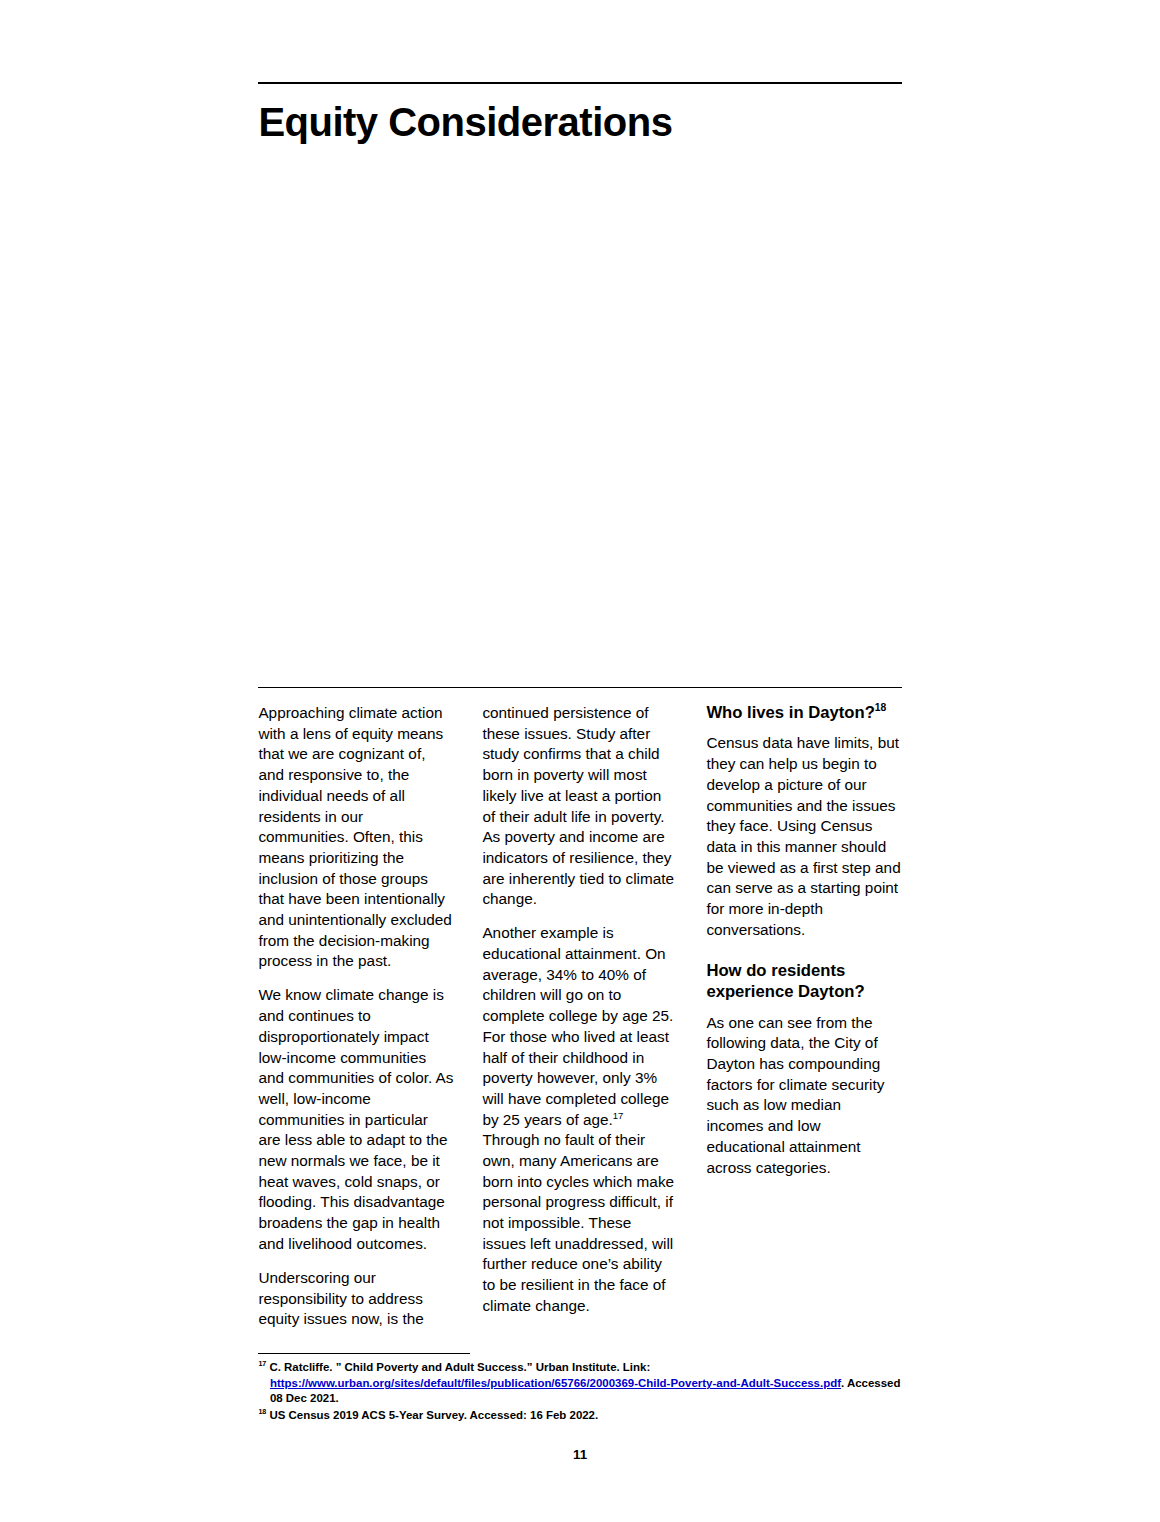Equity Considerations
Approaching climate action with a lens of equity means that we are cognizant of, and responsive to, the individual needs of all residents in our communities. Often, this means prioritizing the inclusion of those groups that have been intentionally and unintentionally excluded from the decision-making process in the past.
We know climate change is and continues to disproportionately impact low-income communities and communities of color. As well, low-income communities in particular are less able to adapt to the new normals we face, be it heat waves, cold snaps, or flooding. This disadvantage broadens the gap in health and livelihood outcomes.
Underscoring our responsibility to address equity issues now, is the
continued persistence of these issues. Study after study confirms that a child born in poverty will most likely live at least a portion of their adult life in poverty. As poverty and income are indicators of resilience, they are inherently tied to climate change.
Another example is educational attainment. On average, 34% to 40% of children will go on to complete college by age 25. For those who lived at least half of their childhood in poverty however, only 3% will have completed college by 25 years of age.17 Through no fault of their own, many Americans are born into cycles which make personal progress difficult, if not impossible. These issues left unaddressed, will further reduce one’s ability to be resilient in the face of climate change.
Who lives in Dayton?18
Census data have limits, but they can help us begin to develop a picture of our communities and the issues they face. Using Census data in this manner should be viewed as a first step and can serve as a starting point for more in-depth conversations.
How do residents experience Dayton?
As one can see from the following data, the City of Dayton has compounding factors for climate security such as low median incomes and low educational attainment across categories.
17 C. Ratcliffe. ” Child Poverty and Adult Success.” Urban Institute. Link:
https://www.urban.org/sites/default/files/publication/65766/2000369-Child-Poverty-and-Adult-Success.pdf. Accessed 08 Dec 2021.
18 US Census 2019 ACS 5-Year Survey. Accessed: 16 Feb 2022.
11